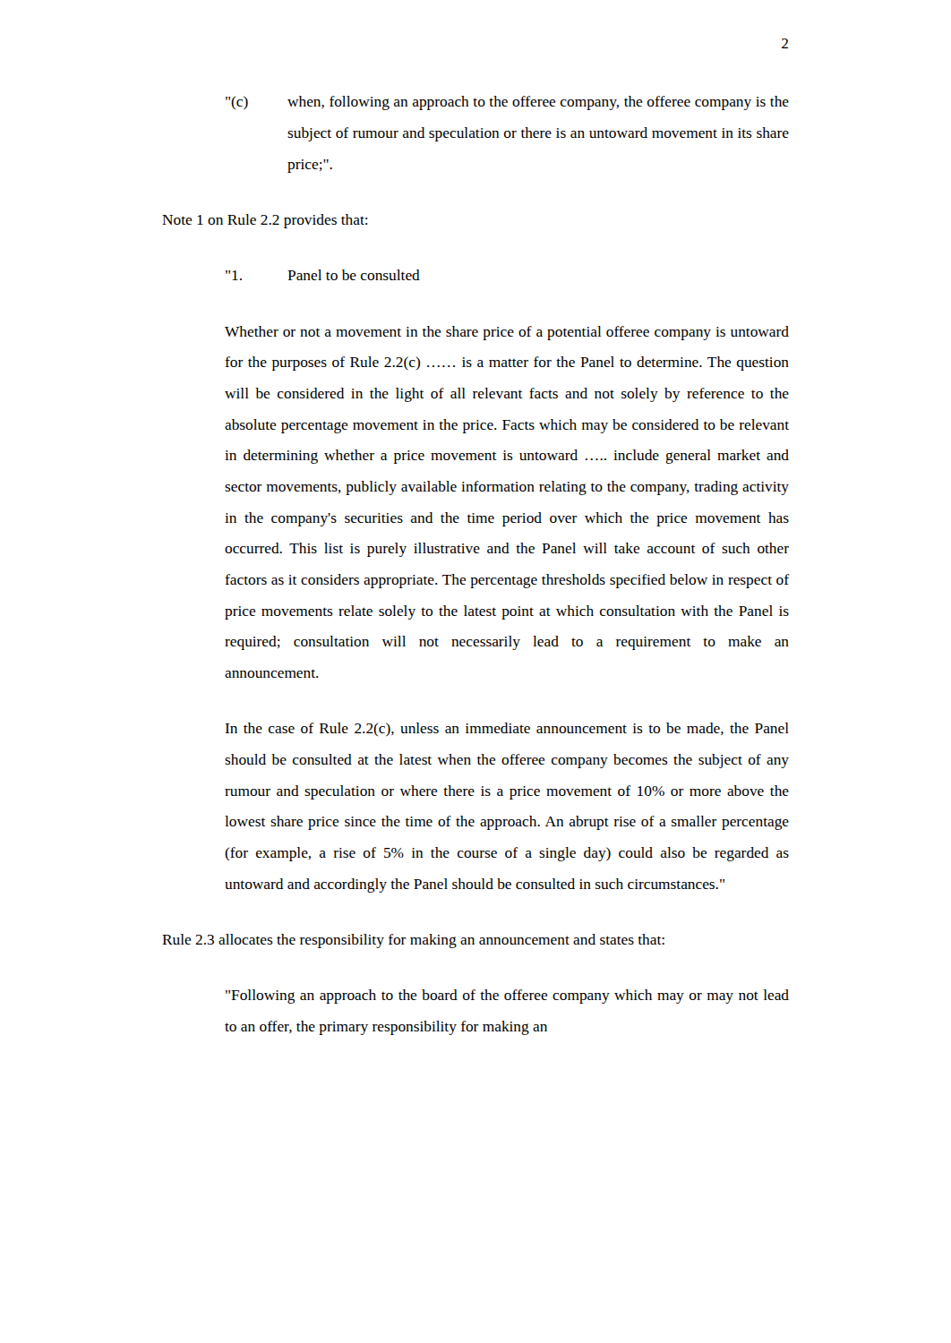2
"(c)
when, following an approach to the offeree company, the offeree company is the subject of rumour and speculation or there is an untoward movement in its share price;".
Note 1 on Rule 2.2 provides that:
"1.
Panel to be consulted
Whether or not a movement in the share price of a potential offeree company is untoward for the purposes of Rule 2.2(c) …… is a matter for the Panel to determine. The question will be considered in the light of all relevant facts and not solely by reference to the absolute percentage movement in the price. Facts which may be considered to be relevant in determining whether a price movement is untoward ….. include general market and sector movements, publicly available information relating to the company, trading activity in the company's securities and the time period over which the price movement has occurred. This list is purely illustrative and the Panel will take account of such other factors as it considers appropriate. The percentage thresholds specified below in respect of price movements relate solely to the latest point at which consultation with the Panel is required; consultation will not necessarily lead to a requirement to make an announcement.
In the case of Rule 2.2(c), unless an immediate announcement is to be made, the Panel should be consulted at the latest when the offeree company becomes the subject of any rumour and speculation or where there is a price movement of 10% or more above the lowest share price since the time of the approach. An abrupt rise of a smaller percentage (for example, a rise of 5% in the course of a single day) could also be regarded as untoward and accordingly the Panel should be consulted in such circumstances."
Rule 2.3 allocates the responsibility for making an announcement and states that:
"Following an approach to the board of the offeree company which may or may not lead to an offer, the primary responsibility for making an